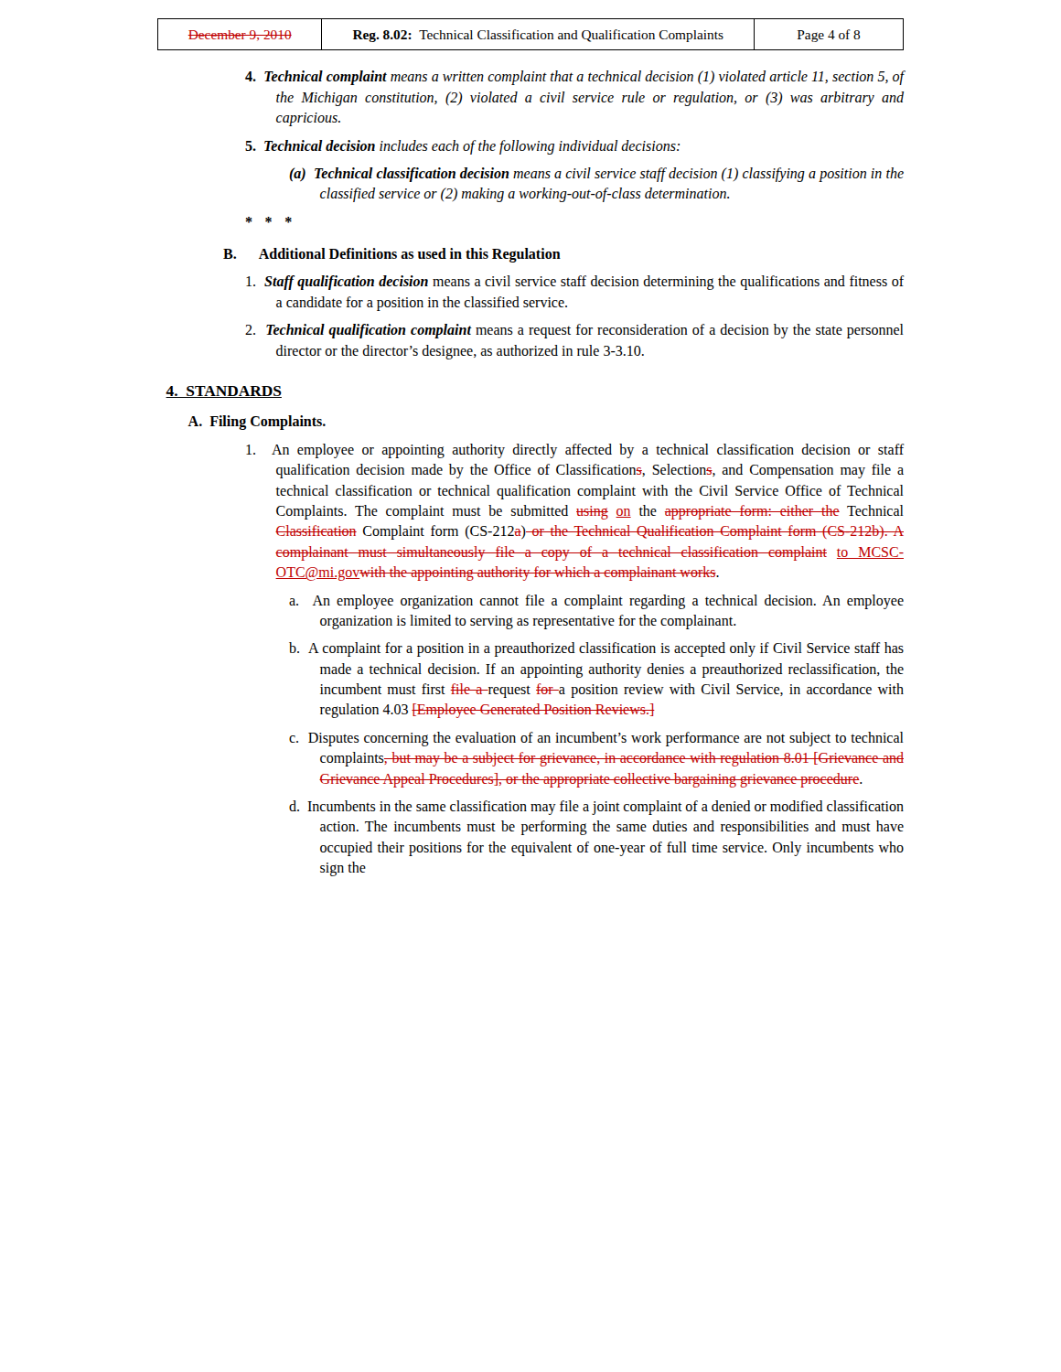| December 9, 2010 | Reg. 8.02: Technical Classification and Qualification Complaints | Page 4 of 8 |
4. Technical complaint means a written complaint that a technical decision (1) violated article 11, section 5, of the Michigan constitution, (2) violated a civil service rule or regulation, or (3) was arbitrary and capricious.
5. Technical decision includes each of the following individual decisions:
(a) Technical classification decision means a civil service staff decision (1) classifying a position in the classified service or (2) making a working-out-of-class determination.
* * *
B. Additional Definitions as used in this Regulation
1. Staff qualification decision means a civil service staff decision determining the qualifications and fitness of a candidate for a position in the classified service.
2. Technical qualification complaint means a request for reconsideration of a decision by the state personnel director or the director’s designee, as authorized in rule 3-3.10.
4. STANDARDS
A. Filing Complaints.
1. An employee or appointing authority directly affected by a technical classification decision or staff qualification decision made by the Office of Classifications, Selections, and Compensation may file a technical classification or technical qualification complaint with the Civil Service Office of Technical Complaints. The complaint must be submitted using on the appropriate form: either the Technical Classification Complaint form (CS-212a) or the Technical Qualification Complaint form (CS-212b). A complainant must simultaneously file a copy of a technical classification complaint to MCSC-OTC@mi.gov with the appointing authority for which a complainant works.
a. An employee organization cannot file a complaint regarding a technical decision. An employee organization is limited to serving as representative for the complainant.
b. A complaint for a position in a preauthorized classification is accepted only if Civil Service staff has made a technical decision. If an appointing authority denies a preauthorized reclassification, the incumbent must first file a request for a position review with Civil Service, in accordance with regulation 4.03 [Employee Generated Position Reviews.]
c. Disputes concerning the evaluation of an incumbent’s work performance are not subject to technical complaints, but may be a subject for grievance, in accordance with regulation 8.01 [Grievance and Grievance Appeal Procedures], or the appropriate collective bargaining grievance procedure.
d. Incumbents in the same classification may file a joint complaint of a denied or modified classification action. The incumbents must be performing the same duties and responsibilities and must have occupied their positions for the equivalent of one-year of full time service. Only incumbents who sign the